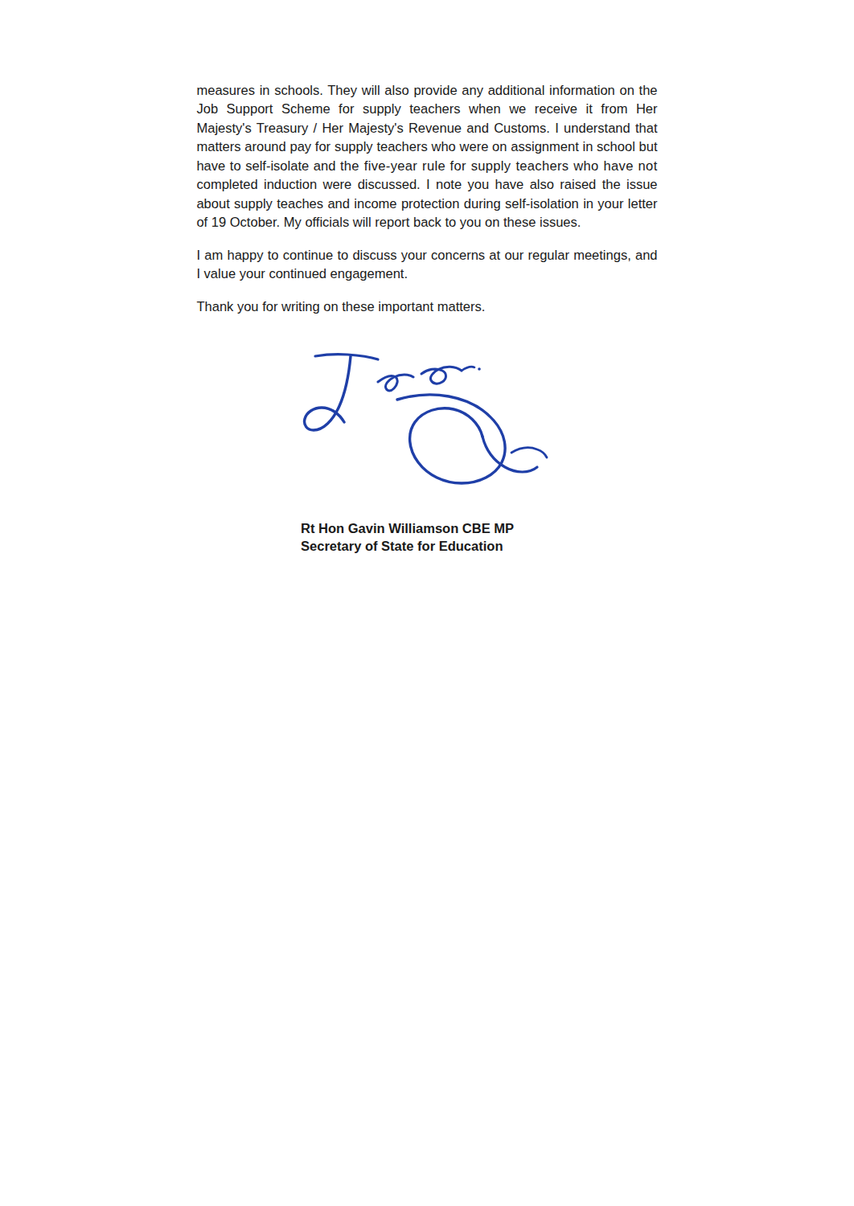measures in schools. They will also provide any additional information on the Job Support Scheme for supply teachers when we receive it from Her Majesty's Treasury / Her Majesty's Revenue and Customs. I understand that matters around pay for supply teachers who were on assignment in school but have to self-isolate and the five-year rule for supply teachers who have not completed induction were discussed. I note you have also raised the issue about supply teaches and income protection during self-isolation in your letter of 19 October. My officials will report back to you on these issues.
I am happy to continue to discuss your concerns at our regular meetings, and I value your continued engagement.
Thank you for writing on these important matters.
Rt Hon Gavin Williamson CBE MP
Secretary of State for Education